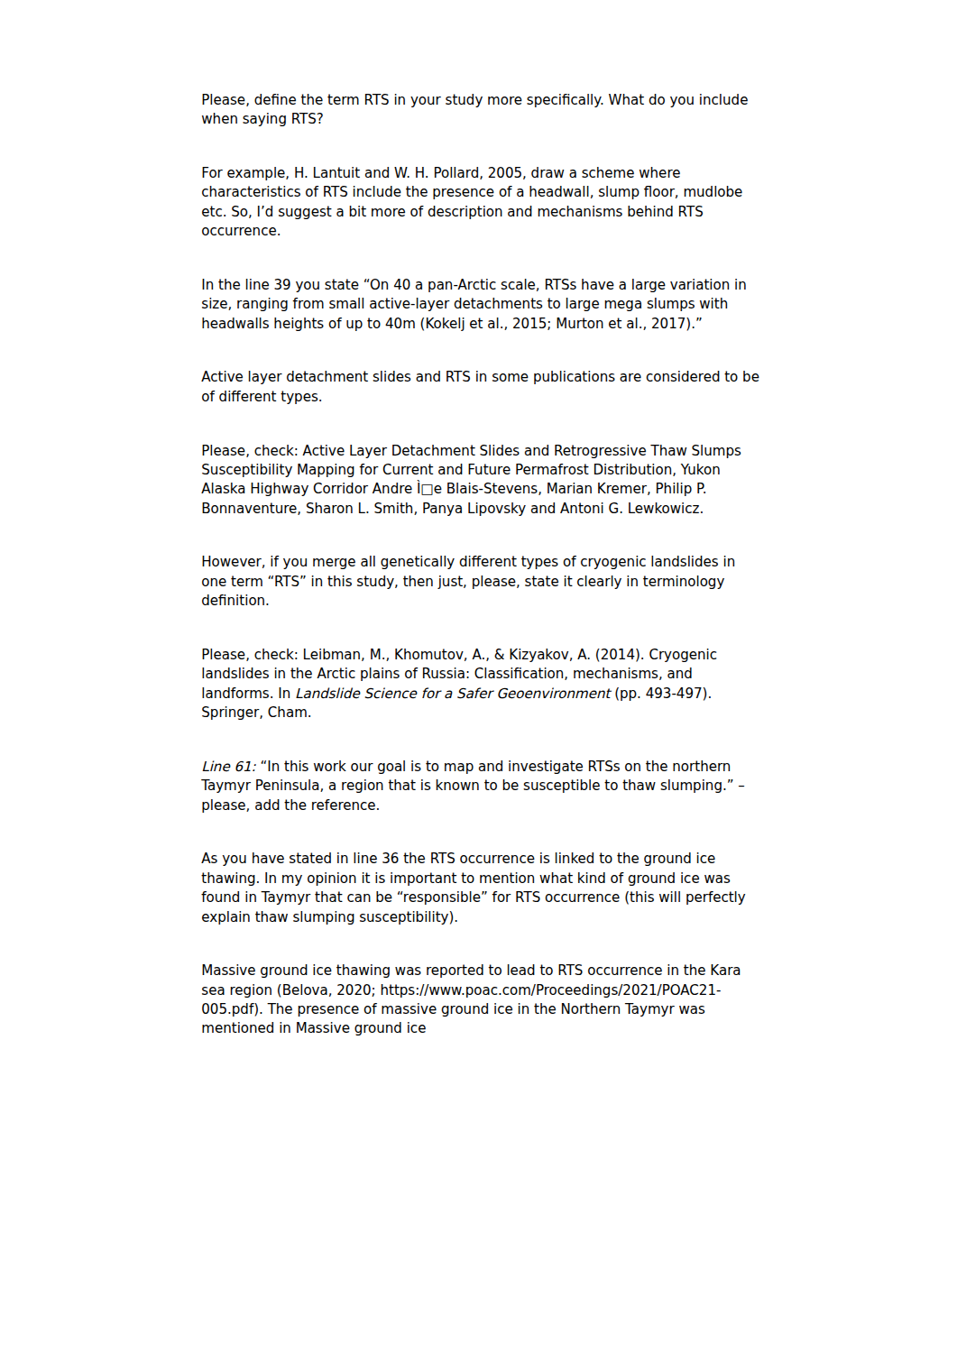Please, define the term RTS in your study more specifically. What do you include when saying RTS?
For example, H. Lantuit and W. H. Pollard, 2005, draw a scheme where characteristics of RTS include the presence of a headwall, slump floor, mudlobe etc. So, I’d suggest a bit more of description and mechanisms behind RTS occurrence.
In the line 39 you state “On 40 a pan-Arctic scale, RTSs have a large variation in size, ranging from small active-layer detachments to large mega slumps with headwalls heights of up to 40m (Kokelj et al., 2015; Murton et al., 2017).”
Active layer detachment slides and RTS in some publications are considered to be of different types.
Please, check: Active Layer Detachment Slides and Retrogressive Thaw Slumps Susceptibility Mapping for Current and Future Permafrost Distribution, Yukon Alaska Highway Corridor Andre Ì□e Blais-Stevens, Marian Kremer, Philip P. Bonnaventure, Sharon L. Smith, Panya Lipovsky and Antoni G. Lewkowicz.
However, if you merge all genetically different types of cryogenic landslides in one term “RTS” in this study, then just, please, state it clearly in terminology definition.
Please, check: Leibman, M., Khomutov, A., & Kizyakov, A. (2014). Cryogenic landslides in the Arctic plains of Russia: Classification, mechanisms, and landforms. In Landslide Science for a Safer Geoenvironment (pp. 493-497). Springer, Cham.
Line 61: “In this work our goal is to map and investigate RTSs on the northern Taymyr Peninsula, a region that is known to be susceptible to thaw slumping.” – please, add the reference.
As you have stated in line 36 the RTS occurrence is linked to the ground ice thawing. In my opinion it is important to mention what kind of ground ice was found in Taymyr that can be “responsible” for RTS occurrence (this will perfectly explain thaw slumping susceptibility).
Massive ground ice thawing was reported to lead to RTS occurrence in the Kara sea region (Belova, 2020; https://www.poac.com/Proceedings/2021/POAC21-005.pdf). The presence of massive ground ice in the Northern Taymyr was mentioned in Massive ground ice